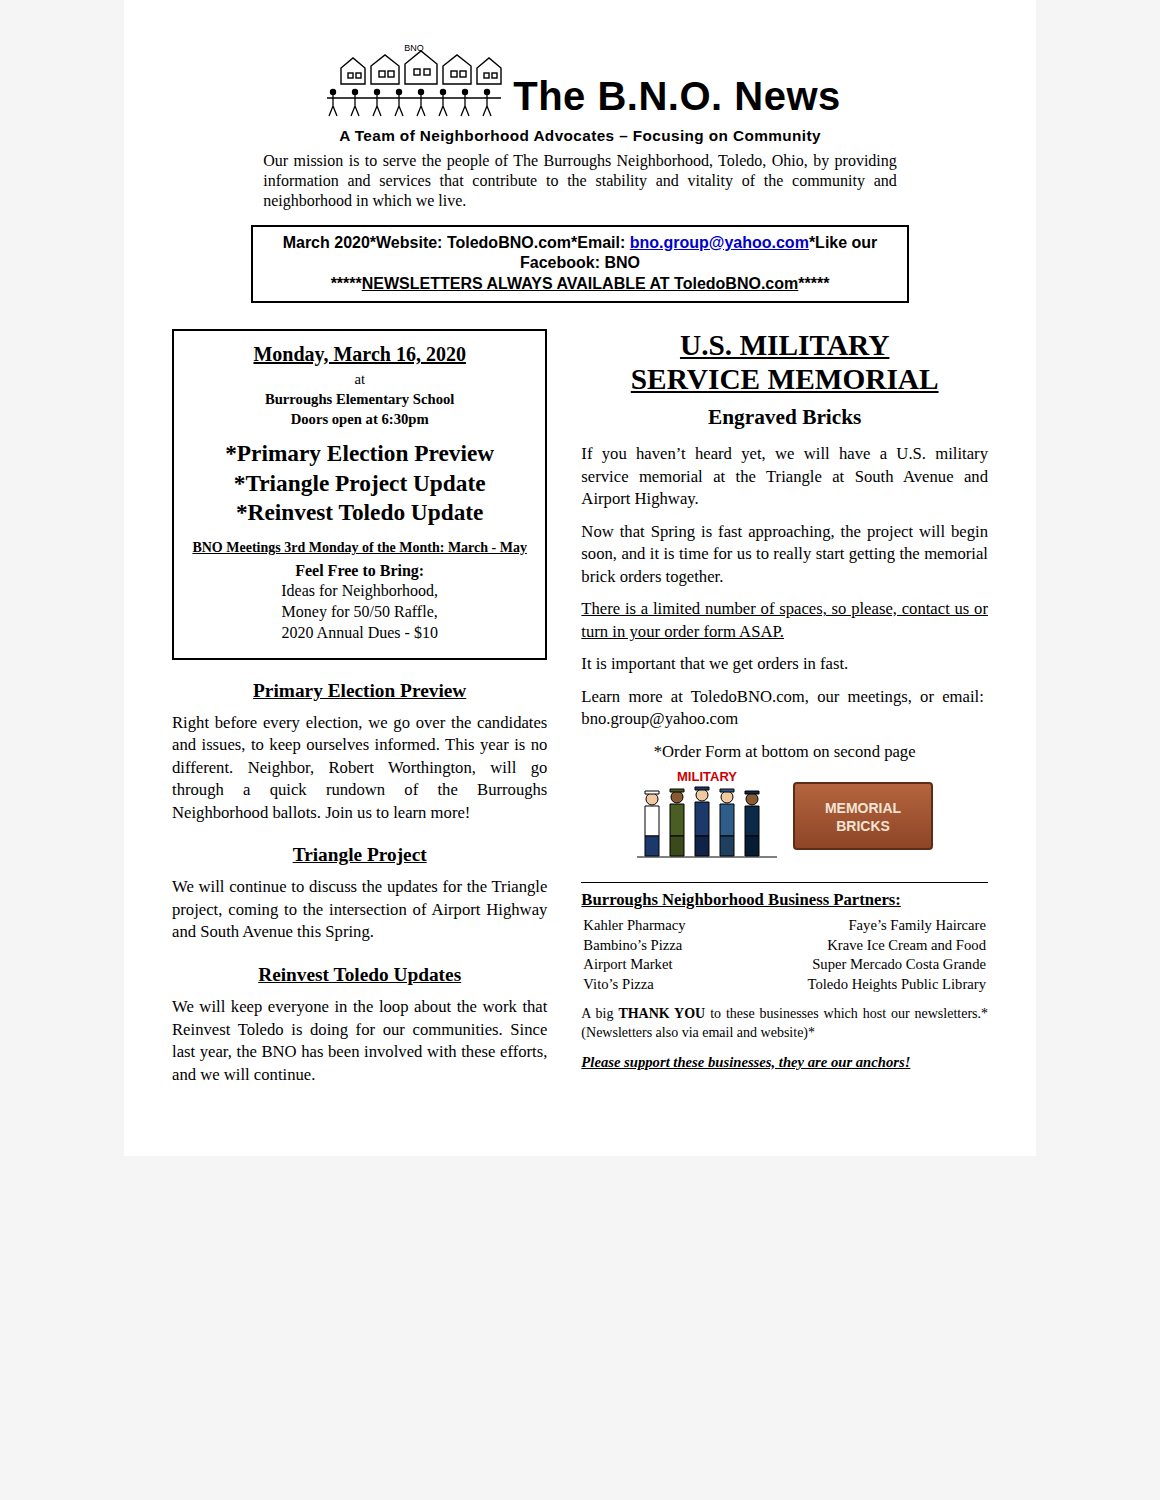BNO
The B.N.O. News
A Team of Neighborhood Advocates – Focusing on Community
Our mission is to serve the people of The Burroughs Neighborhood, Toledo, Ohio, by providing information and services that contribute to the stability and vitality of the community and neighborhood in which we live.
March 2020*Website: ToledoBNO.com*Email: bno.group@yahoo.com*Like our Facebook: BNO
*****NEWSLETTERS ALWAYS AVAILABLE AT ToledoBNO.com*****
Monday, March 16, 2020
at
Burroughs Elementary School
Doors open at 6:30pm
*Primary Election Preview
*Triangle Project Update
*Reinvest Toledo Update
BNO Meetings 3rd Monday of the Month: March - May
Feel Free to Bring:
Ideas for Neighborhood,
Money for 50/50 Raffle,
2020 Annual Dues - $10
Primary Election Preview
Right before every election, we go over the candidates and issues, to keep ourselves informed. This year is no different. Neighbor, Robert Worthington, will go through a quick rundown of the Burroughs Neighborhood ballots. Join us to learn more!
Triangle Project
We will continue to discuss the updates for the Triangle project, coming to the intersection of Airport Highway and South Avenue this Spring.
Reinvest Toledo Updates
We will keep everyone in the loop about the work that Reinvest Toledo is doing for our communities. Since last year, the BNO has been involved with these efforts, and we will continue.
U.S. MILITARY
SERVICE MEMORIAL
Engraved Bricks
If you haven’t heard yet, we will have a U.S. military service memorial at the Triangle at South Avenue and Airport Highway.
Now that Spring is fast approaching, the project will begin soon, and it is time for us to really start getting the memorial brick orders together.
There is a limited number of spaces, so please, contact us or turn in your order form ASAP.
It is important that we get orders in fast.
Learn more at ToledoBNO.com, our meetings, or email: bno.group@yahoo.com
*Order Form at bottom on second page
MILITARY MEMORIAL BRICKS
Burroughs Neighborhood Business Partners:
| Kahler Pharmacy | Faye’s Family Haircare |
| Bambino’s Pizza | Krave Ice Cream and Food |
| Airport Market | Super Mercado Costa Grande |
| Vito’s Pizza | Toledo Heights Public Library |
A big THANK YOU to these businesses which host our newsletters.*(Newsletters also via email and website)*
Please support these businesses, they are our anchors!